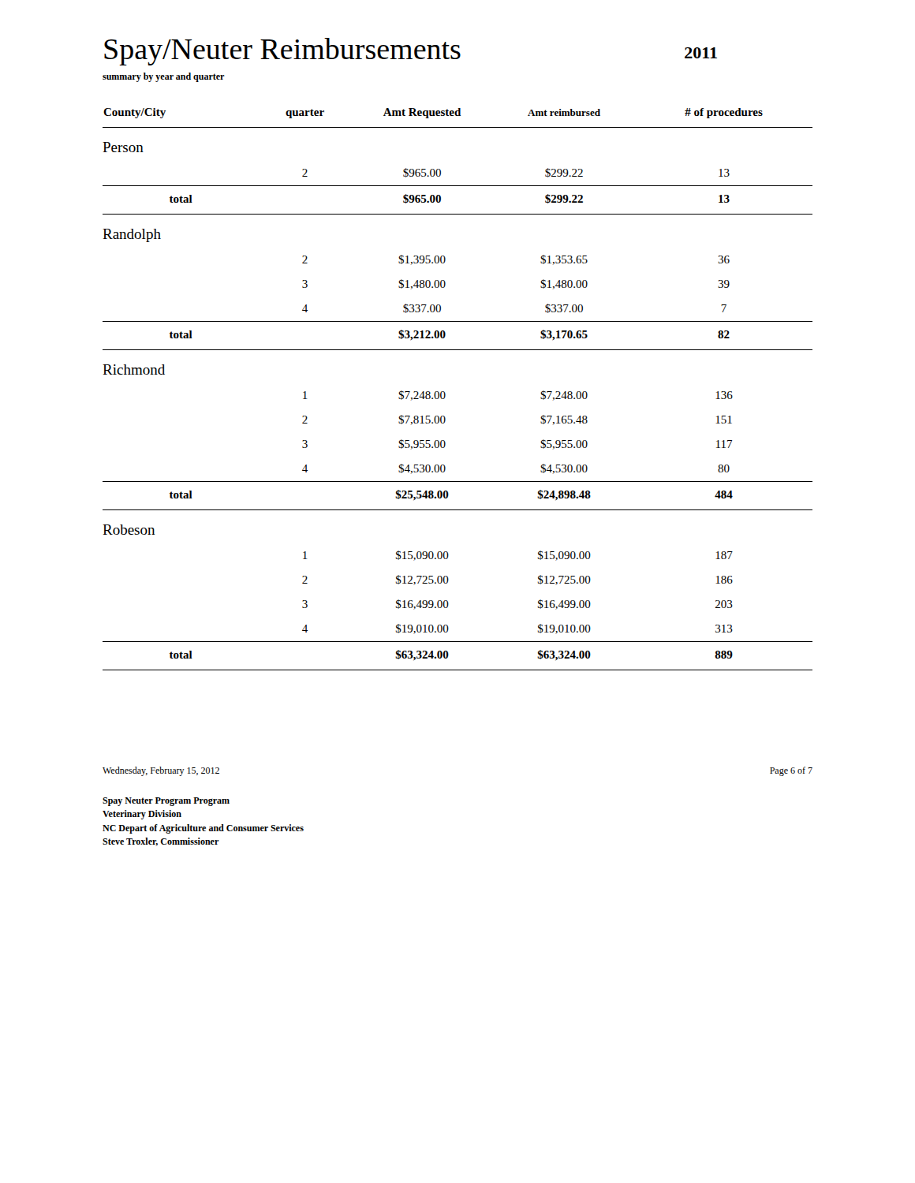Spay/Neuter Reimbursements
2011
summary by year and quarter
| County/City | quarter | Amt Requested | Amt reimbursed | # of procedures |
| --- | --- | --- | --- | --- |
| Person |
| | 2 | $965.00 | $299.22 | 13 |
| total | | $965.00 | $299.22 | 13 |
| Randolph |
| | 2 | $1,395.00 | $1,353.65 | 36 |
| | 3 | $1,480.00 | $1,480.00 | 39 |
| | 4 | $337.00 | $337.00 | 7 |
| total | | $3,212.00 | $3,170.65 | 82 |
| Richmond |
| | 1 | $7,248.00 | $7,248.00 | 136 |
| | 2 | $7,815.00 | $7,165.48 | 151 |
| | 3 | $5,955.00 | $5,955.00 | 117 |
| | 4 | $4,530.00 | $4,530.00 | 80 |
| total | | $25,548.00 | $24,898.48 | 484 |
| Robeson |
| | 1 | $15,090.00 | $15,090.00 | 187 |
| | 2 | $12,725.00 | $12,725.00 | 186 |
| | 3 | $16,499.00 | $16,499.00 | 203 |
| | 4 | $19,010.00 | $19,010.00 | 313 |
| total | | $63,324.00 | $63,324.00 | 889 |
Wednesday, February 15, 2012 Page 6 of 7
Spay Neuter Program Program
Veterinary Division
NC Depart of Agriculture and Consumer Services
Steve Troxler, Commissioner